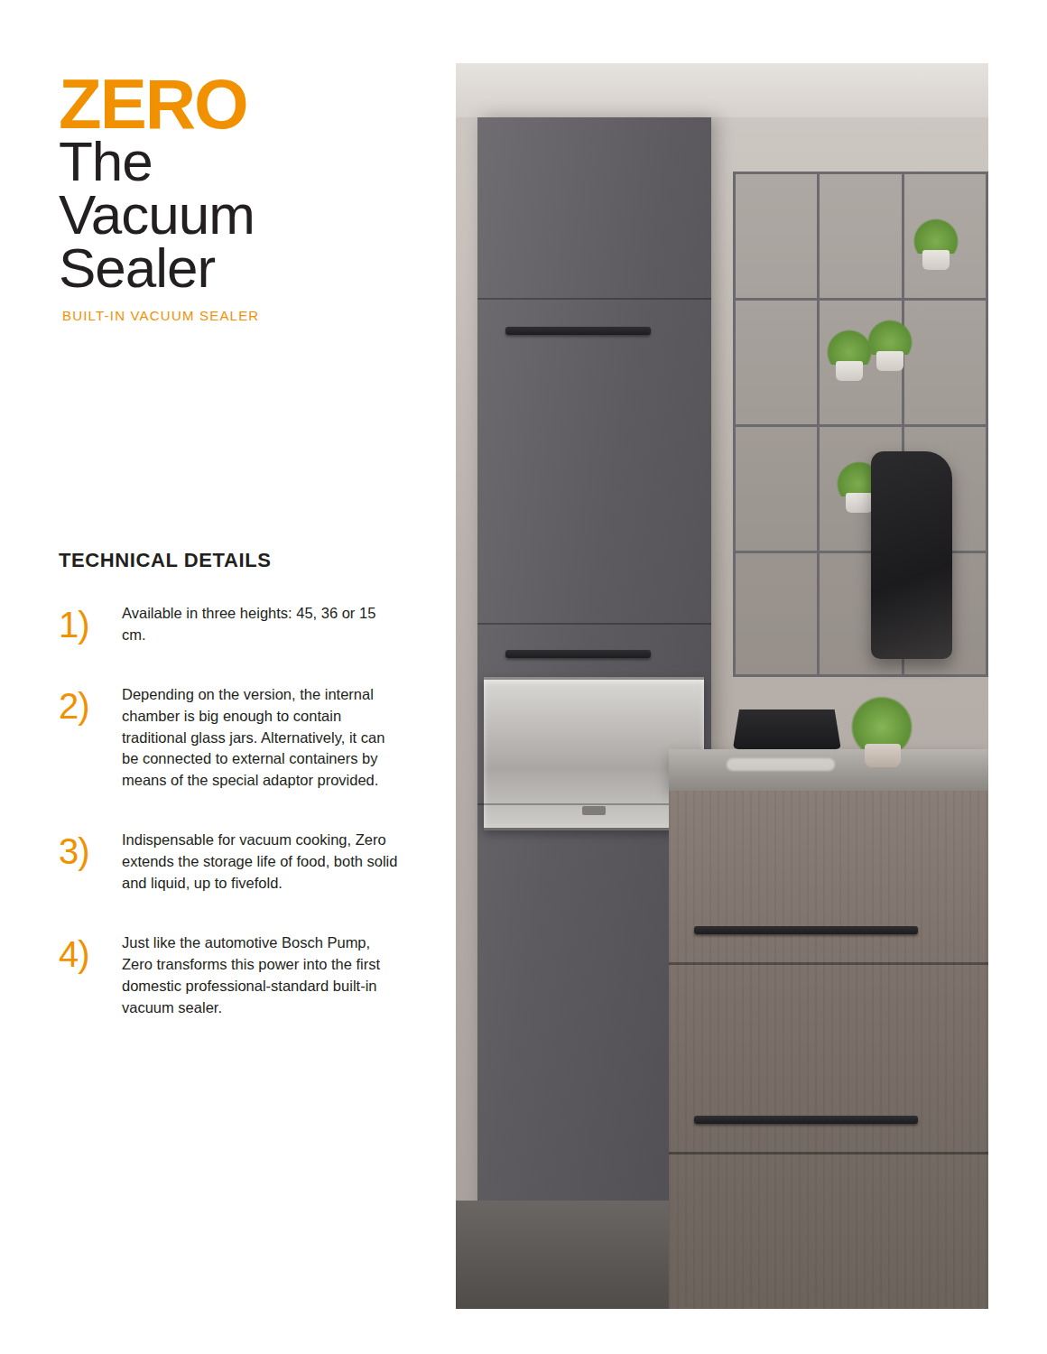ZERO The Vacuum Sealer
Built-in vacuum sealer
Technical Details
1) Available in three heights: 45, 36 or 15 cm.
2) Depending on the version, the internal chamber is big enough to contain traditional glass jars. Alternatively, it can be connected to external containers by means of the special adaptor provided.
3) Indispensable for vacuum cooking, Zero extends the storage life of food, both solid and liquid, up to fivefold.
4) Just like the automotive Bosch Pump, Zero transforms this power into the first domestic professional-standard built-in vacuum sealer.